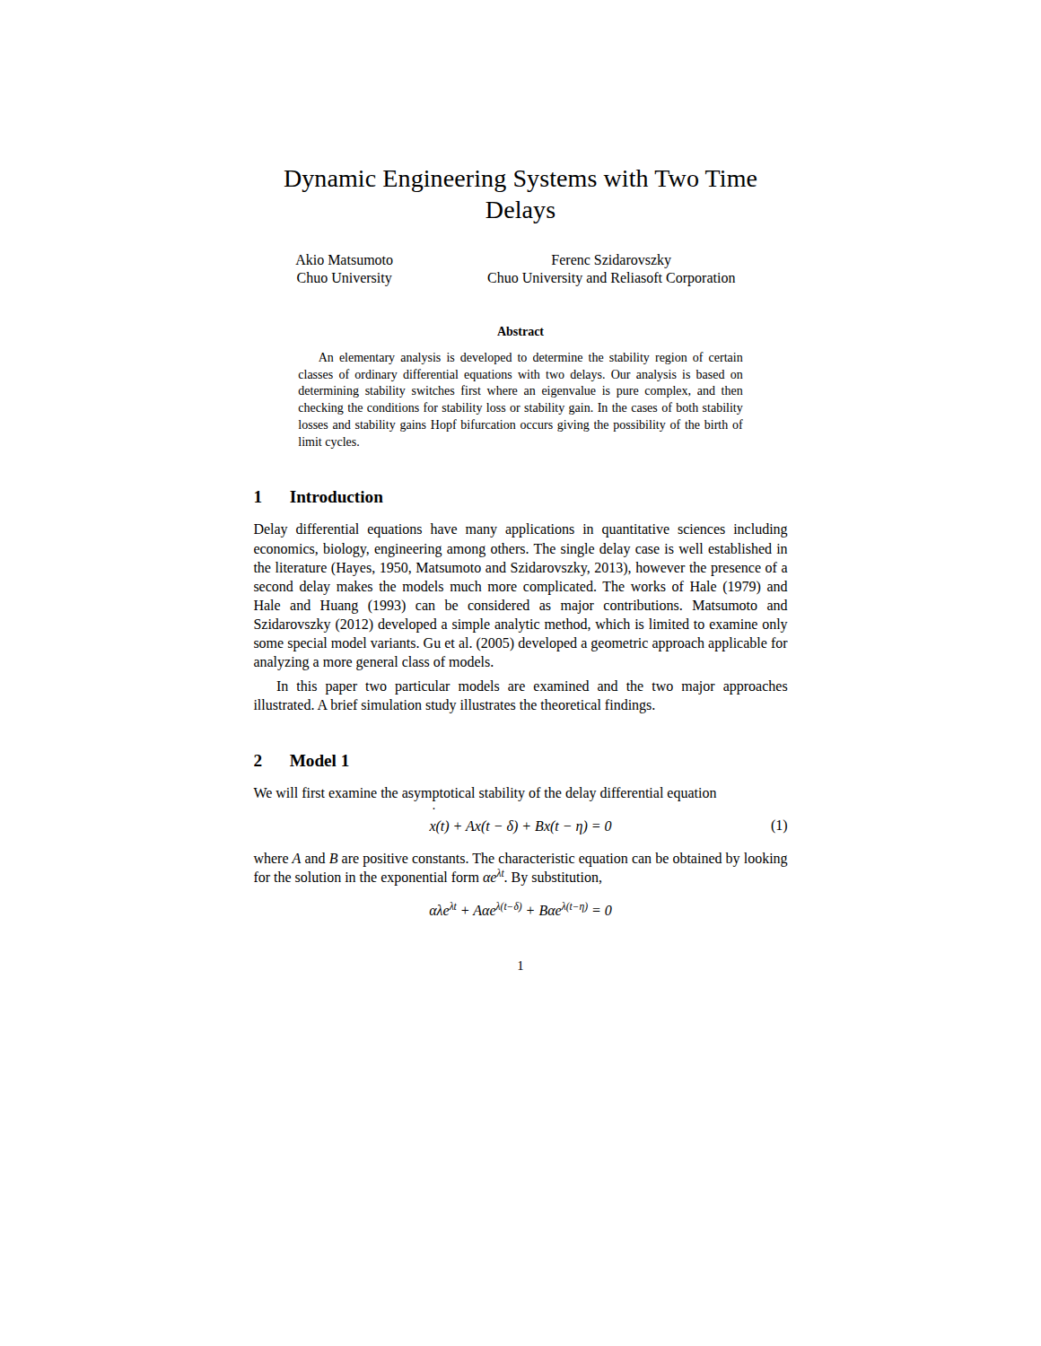Dynamic Engineering Systems with Two Time
Delays
| Akio Matsumoto Chuo University | Ferenc Szidarovszky Chuo University and Reliasoft Corporation |
Abstract
An elementary analysis is developed to determine the stability region of certain classes of ordinary differential equations with two delays. Our analysis is based on determining stability switches first where an eigenvalue is pure complex, and then checking the conditions for stability loss or stability gain. In the cases of both stability losses and stability gains Hopf bifurcation occurs giving the possibility of the birth of limit cycles.
1 Introduction
Delay differential equations have many applications in quantitative sciences including economics, biology, engineering among others. The single delay case is well established in the literature (Hayes, 1950, Matsumoto and Szidarovszky, 2013), however the presence of a second delay makes the models much more complicated. The works of Hale (1979) and Hale and Huang (1993) can be considered as major contributions. Matsumoto and Szidarovszky (2012) developed a simple analytic method, which is limited to examine only some special model variants. Gu et al. (2005) developed a geometric approach applicable for analyzing a more general class of models.
In this paper two particular models are examined and the two major approaches illustrated. A brief simulation study illustrates the theoretical findings.
2 Model 1
We will first examine the asymptotical stability of the delay differential equation
x(t) + Ax(t − δ) + Bx(t − η) = 0 (1)
where A and B are positive constants. The characteristic equation can be obtained by looking for the solution in the exponential form αeλt. By substitution,
αλeλt + Aαeλ(t−δ) + Bαeλ(t−η) = 0
1